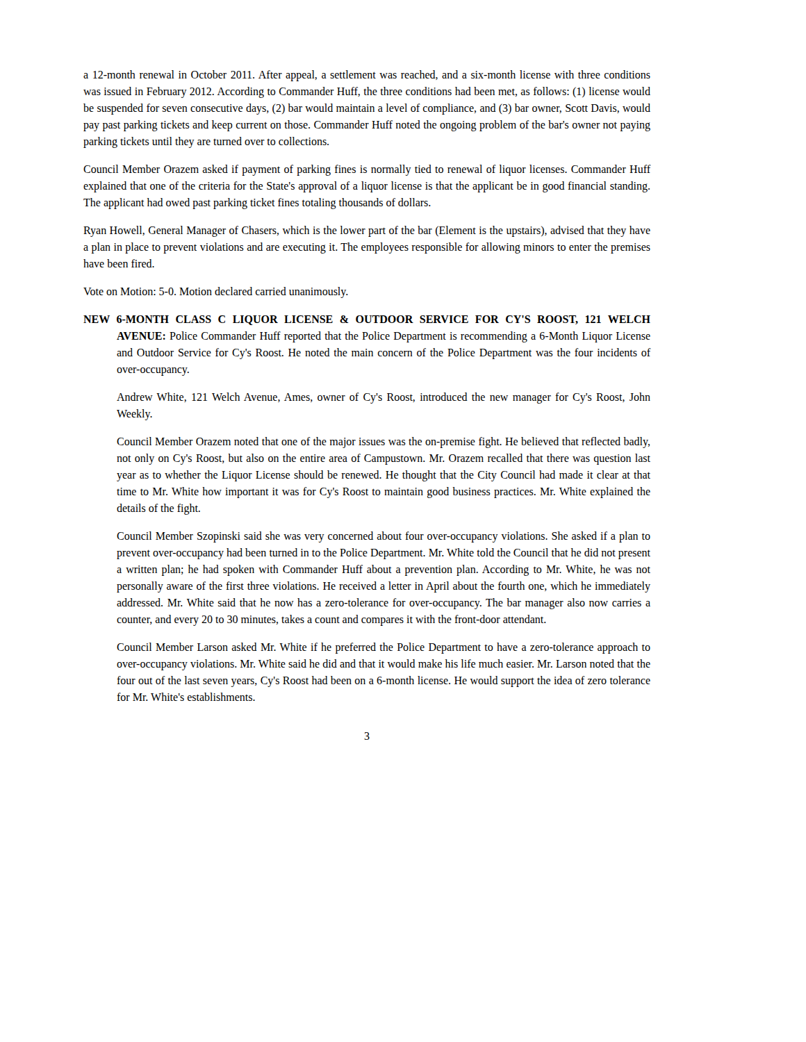a 12-month renewal in October 2011. After appeal, a settlement was reached, and a six-month license with three conditions was issued in February 2012. According to Commander Huff, the three conditions had been met, as follows: (1) license would be suspended for seven consecutive days, (2) bar would maintain a level of compliance, and (3) bar owner, Scott Davis, would pay past parking tickets and keep current on those. Commander Huff noted the ongoing problem of the bar's owner not paying parking tickets until they are turned over to collections.
Council Member Orazem asked if payment of parking fines is normally tied to renewal of liquor licenses. Commander Huff explained that one of the criteria for the State's approval of a liquor license is that the applicant be in good financial standing. The applicant had owed past parking ticket fines totaling thousands of dollars.
Ryan Howell, General Manager of Chasers, which is the lower part of the bar (Element is the upstairs), advised that they have a plan in place to prevent violations and are executing it. The employees responsible for allowing minors to enter the premises have been fired.
Vote on Motion: 5-0. Motion declared carried unanimously.
NEW 6-MONTH CLASS C LIQUOR LICENSE & OUTDOOR SERVICE FOR CY'S ROOST, 121 WELCH AVENUE: Police Commander Huff reported that the Police Department is recommending a 6-Month Liquor License and Outdoor Service for Cy's Roost. He noted the main concern of the Police Department was the four incidents of over-occupancy.
Andrew White, 121 Welch Avenue, Ames, owner of Cy's Roost, introduced the new manager for Cy's Roost, John Weekly.
Council Member Orazem noted that one of the major issues was the on-premise fight. He believed that reflected badly, not only on Cy's Roost, but also on the entire area of Campustown. Mr. Orazem recalled that there was question last year as to whether the Liquor License should be renewed. He thought that the City Council had made it clear at that time to Mr. White how important it was for Cy's Roost to maintain good business practices. Mr. White explained the details of the fight.
Council Member Szopinski said she was very concerned about four over-occupancy violations. She asked if a plan to prevent over-occupancy had been turned in to the Police Department. Mr. White told the Council that he did not present a written plan; he had spoken with Commander Huff about a prevention plan. According to Mr. White, he was not personally aware of the first three violations. He received a letter in April about the fourth one, which he immediately addressed. Mr. White said that he now has a zero-tolerance for over-occupancy. The bar manager also now carries a counter, and every 20 to 30 minutes, takes a count and compares it with the front-door attendant.
Council Member Larson asked Mr. White if he preferred the Police Department to have a zero-tolerance approach to over-occupancy violations. Mr. White said he did and that it would make his life much easier. Mr. Larson noted that the four out of the last seven years, Cy's Roost had been on a 6-month license. He would support the idea of zero tolerance for Mr. White's establishments.
3